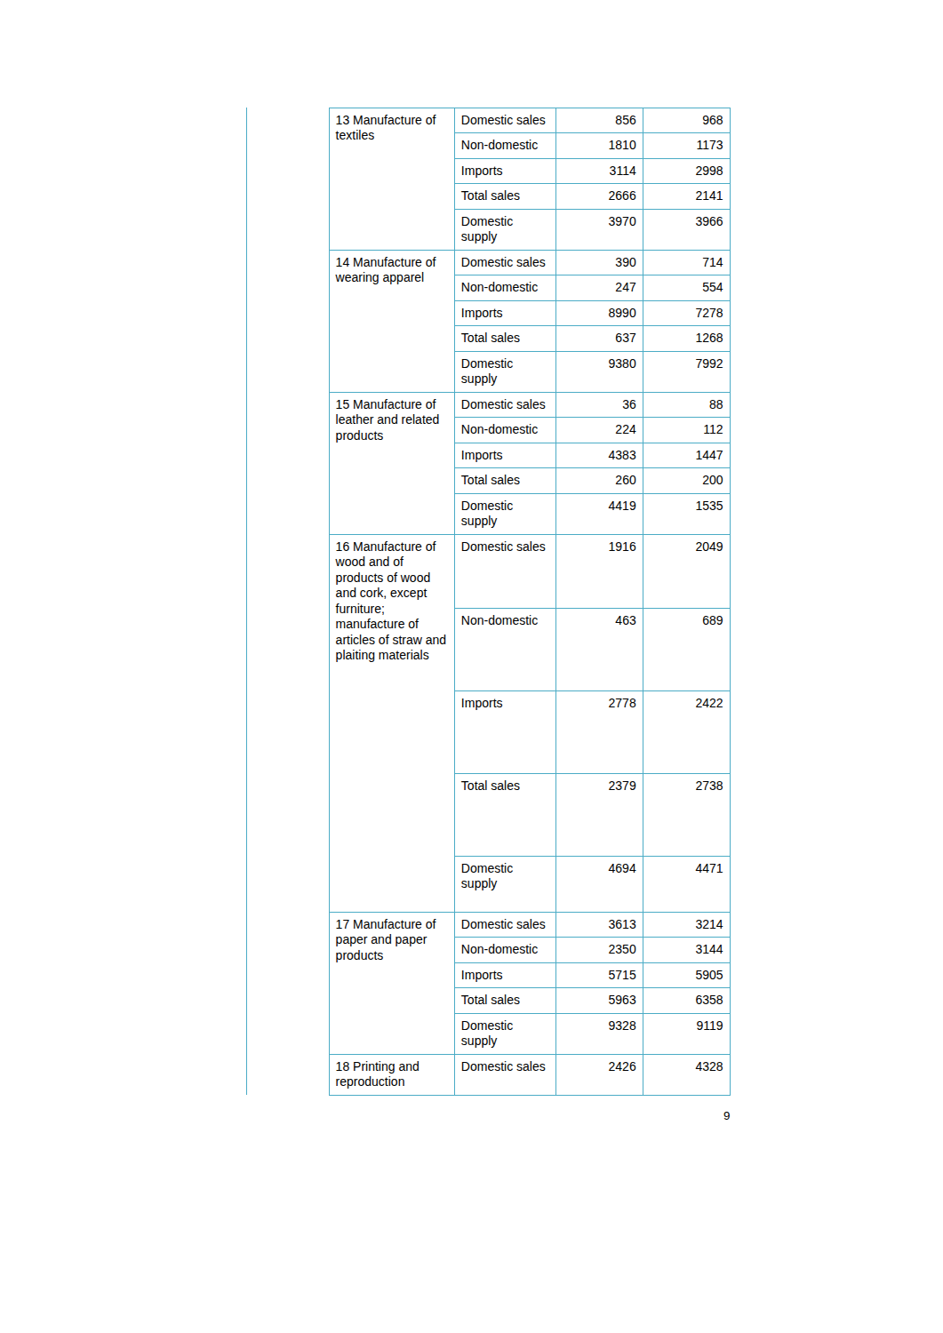| | 13 Manufacture of textiles | Domestic sales | 856 | 968 |
| Non-domestic | 1810 | 1173 |
| Imports | 3114 | 2998 |
| Total sales | 2666 | 2141 |
| Domestic supply | 3970 | 3966 |
| 14 Manufacture of wearing apparel | Domestic sales | 390 | 714 |
| Non-domestic | 247 | 554 |
| Imports | 8990 | 7278 |
| Total sales | 637 | 1268 |
| Domestic supply | 9380 | 7992 |
| 15 Manufacture of leather and related products | Domestic sales | 36 | 88 |
| Non-domestic | 224 | 112 |
| Imports | 4383 | 1447 |
| Total sales | 260 | 200 |
| Domestic supply | 4419 | 1535 |
| 16 Manufacture of wood and of products of wood and cork, except furniture; manufacture of articles of straw and plaiting materials | Domestic sales | 1916 | 2049 |
| Non-domestic | 463 | 689 |
| Imports | 2778 | 2422 |
| Total sales | 2379 | 2738 |
| Domestic supply | 4694 | 4471 |
| 17 Manufacture of paper and paper products | Domestic sales | 3613 | 3214 |
| Non-domestic | 2350 | 3144 |
| Imports | 5715 | 5905 |
| Total sales | 5963 | 6358 |
| Domestic supply | 9328 | 9119 |
| 18 Printing and reproduction | Domestic sales | 2426 | 4328 |
9